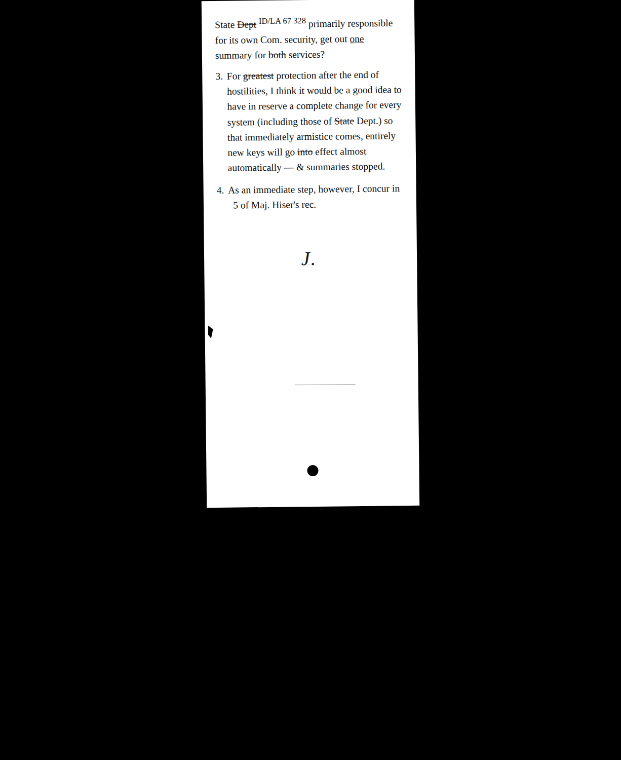State Dept ID/LA 67 328 primarily responsible for its own Com. security, get out one summary for both services?
3. For greatest protection after the end of hostilities, I think it would be a good idea to have in reserve a complete change for every system (including those of State Dept.) so that immediately armistice comes, entirely new keys will go into effect almost automatically — & summaries stopped.
4. As an immediate step, however, I concur in  5 of Maj. Hiser's rec.
J.